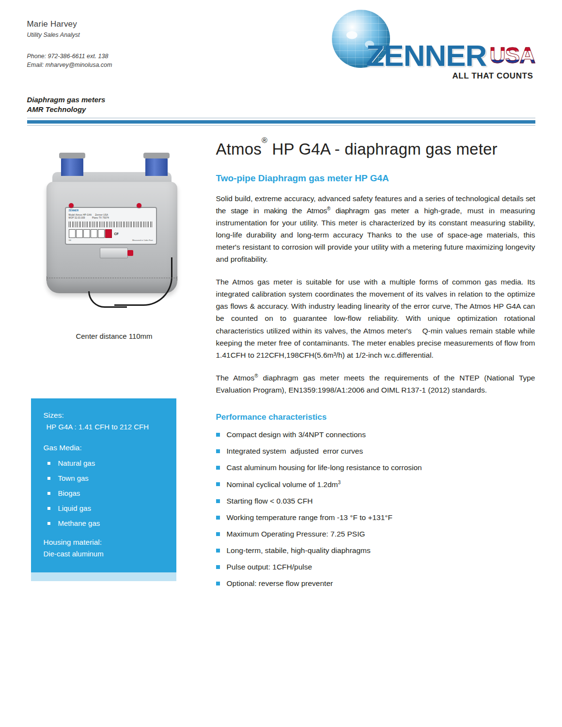Marie Harvey
Utility Sales Analyst
Phone: 972-386-6611 ext. 138
Email: mharvey@minolusa.com
ZENNER
USA
ALL THAT COUNTS
Diaphragm gas meters
AMR Technology
ZENNER
Model Atmos HP-G4A Zenner USA
MOP 32.03.009 Plano TX 75074
CF
G4 Measured in Cubic Feet
Center distance 110mm
Sizes:
HP G4A : 1.41 CFH to 212 CFH
Gas Media:
Natural gas
Town gas
Biogas
Liquid gas
Methane gas
Housing material:
Die-cast aluminum
Atmos® HP G4A - diaphragm gas meter
Two-pipe Diaphragm gas meter HP G4A
Solid build, extreme accuracy, advanced safety features and a series of technological details set the stage in making the Atmos® diaphragm gas meter a high-grade, must in measuring instrumentation for your utility. This meter is characterized by its constant measuring stability, long-life durability and long-term accuracy Thanks to the use of space-age materials, this meter's resistant to corrosion will provide your utility with a metering future maximizing longevity and profitability.
The Atmos gas meter is suitable for use with a multiple forms of common gas media. Its integrated calibration system coordinates the movement of its valves in relation to the optimize gas flows & accuracy. With industry leading linearity of the error curve, The Atmos HP G4A can be counted on to guarantee low-flow reliability. With unique optimization rotational characteristics utilized within its valves, the Atmos meter's Q-min values remain stable while keeping the meter free of contaminants. The meter enables precise measurements of flow from 1.41CFH to 212CFH,198CFH(5.6m³/h) at 1/2-inch w.c.differential.
The Atmos® diaphragm gas meter meets the requirements of the NTEP (National Type Evaluation Program), EN1359:1998/A1:2006 and OIML R137-1 (2012) standards.
Performance characteristics
Compact design with 3/4NPT connections
Integrated system adjusted error curves
Cast aluminum housing for life-long resistance to corrosion
Nominal cyclical volume of 1.2dm3
Starting flow < 0.035 CFH
Working temperature range from -13 °F to +131°F
Maximum Operating Pressure: 7.25 PSIG
Long-term, stabile, high-quality diaphragms
Pulse output: 1CFH/pulse
Optional: reverse flow preventer